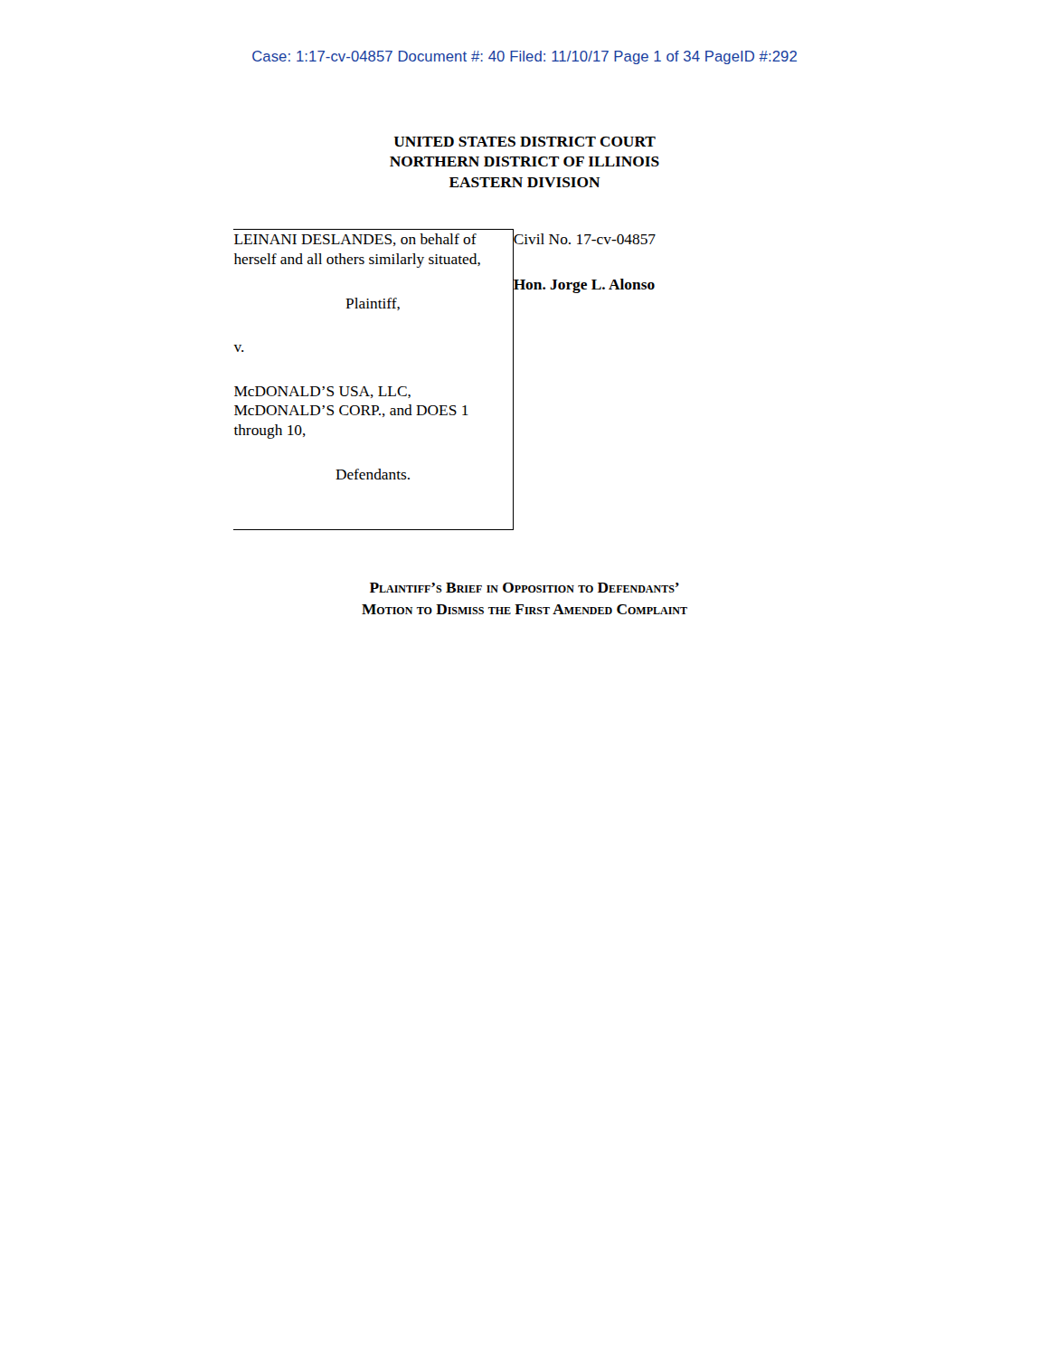Case: 1:17-cv-04857 Document #: 40 Filed: 11/10/17 Page 1 of 34 PageID #:292
UNITED STATES DISTRICT COURT
NORTHERN DISTRICT OF ILLINOIS
EASTERN DIVISION
| LEINANI DESLANDES, on behalf of herself and all others similarly situated, Plaintiff, v. McDONALD’S USA, LLC, McDONALD’S CORP., and DOES 1 through 10, Defendants. | Civil No. 17-cv-04857 Hon. Jorge L. Alonso |
Plaintiff’s Brief in Opposition to Defendants’
Motion to Dismiss the First Amended Complaint